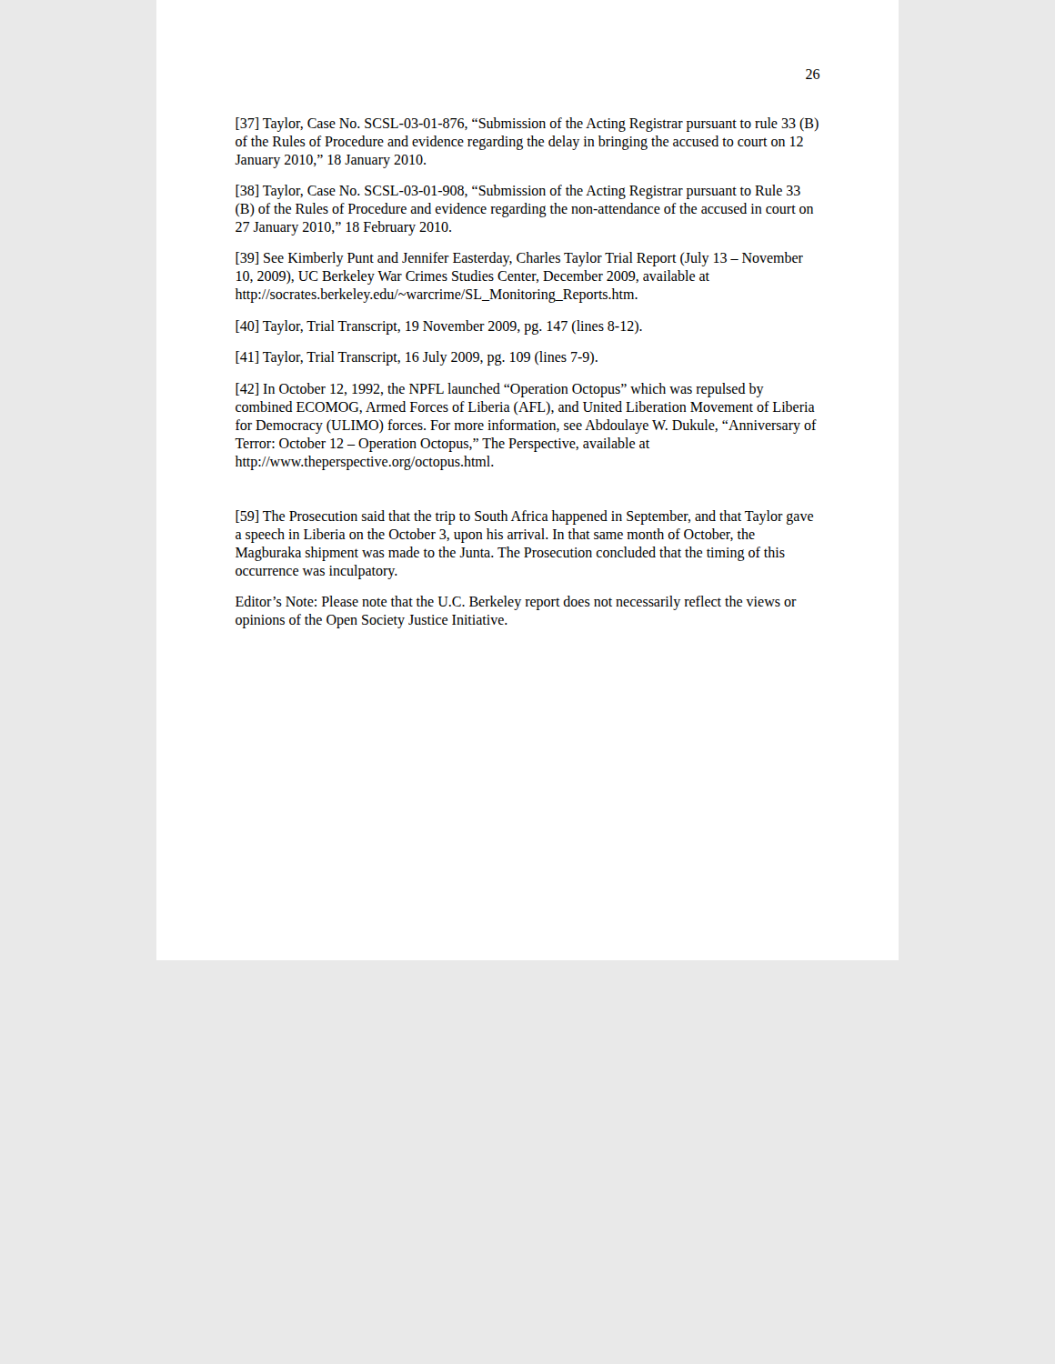26
[37] Taylor, Case No. SCSL-03-01-876, “Submission of the Acting Registrar pursuant to rule 33 (B) of the Rules of Procedure and evidence regarding the delay in bringing the accused to court on 12 January 2010,” 18 January 2010.
[38] Taylor, Case No. SCSL-03-01-908, “Submission of the Acting Registrar pursuant to Rule 33 (B) of the Rules of Procedure and evidence regarding the non-attendance of the accused in court on 27 January 2010,” 18 February 2010.
[39] See Kimberly Punt and Jennifer Easterday, Charles Taylor Trial Report (July 13 – November 10, 2009), UC Berkeley War Crimes Studies Center, December 2009, available at http://socrates.berkeley.edu/~warcrime/SL_Monitoring_Reports.htm.
[40] Taylor, Trial Transcript, 19 November 2009, pg. 147 (lines 8-12).
[41] Taylor, Trial Transcript, 16 July 2009, pg. 109 (lines 7-9).
[42] In October 12, 1992, the NPFL launched “Operation Octopus” which was repulsed by combined ECOMOG, Armed Forces of Liberia (AFL), and United Liberation Movement of Liberia for Democracy (ULIMO) forces. For more information, see Abdoulaye W. Dukule, “Anniversary of Terror: October 12 – Operation Octopus,” The Perspective, available at http://www.theperspective.org/octopus.html.
[59] The Prosecution said that the trip to South Africa happened in September, and that Taylor gave a speech in Liberia on the October 3, upon his arrival. In that same month of October, the Magburaka shipment was made to the Junta. The Prosecution concluded that the timing of this occurrence was inculpatory.
Editor’s Note: Please note that the U.C. Berkeley report does not necessarily reflect the views or opinions of the Open Society Justice Initiative.